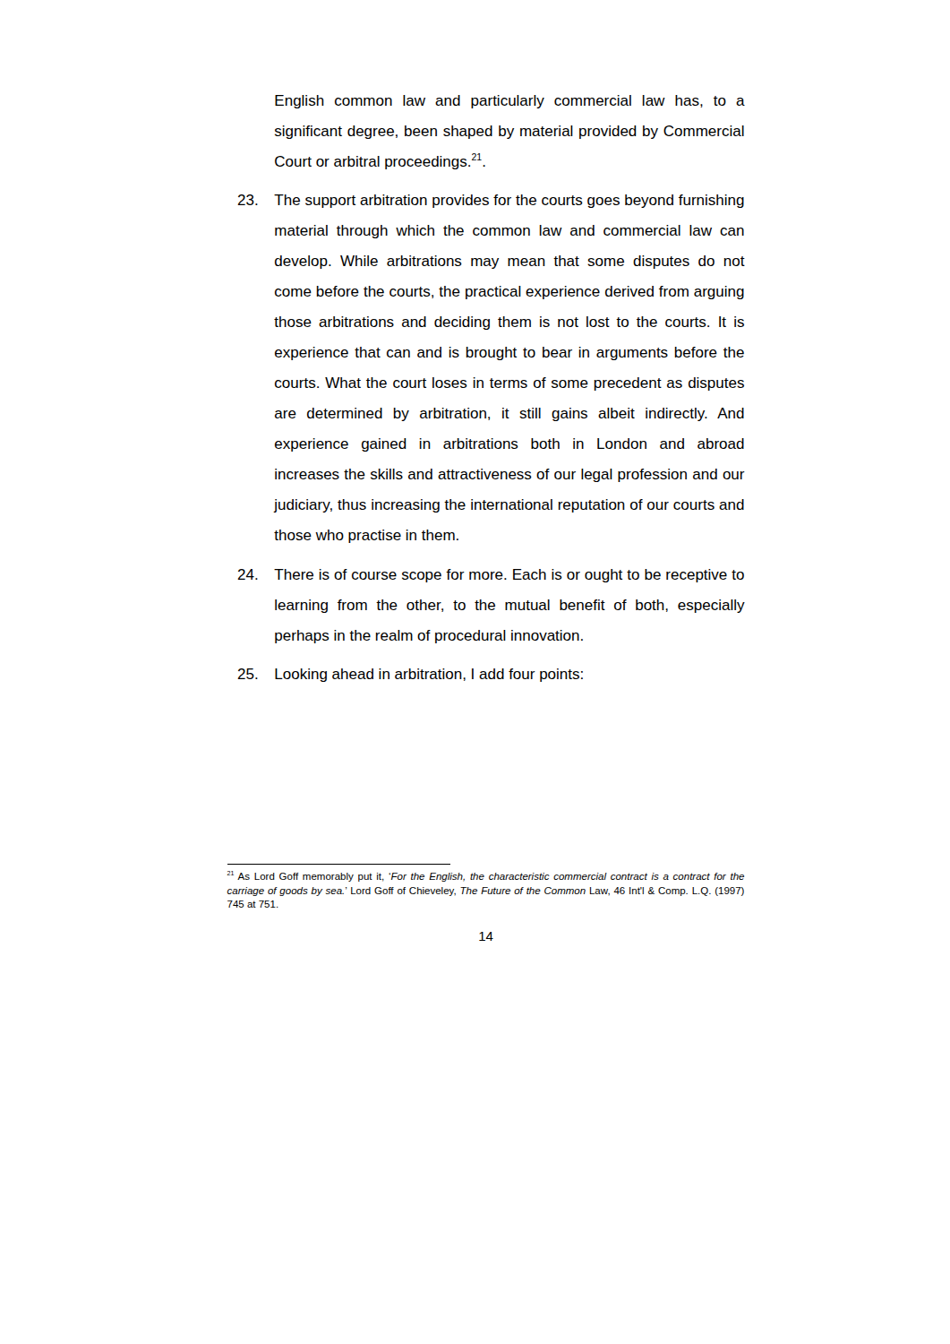English common law and particularly commercial law has, to a significant degree, been shaped by material provided by Commercial Court or arbitral proceedings.21.
23. The support arbitration provides for the courts goes beyond furnishing material through which the common law and commercial law can develop. While arbitrations may mean that some disputes do not come before the courts, the practical experience derived from arguing those arbitrations and deciding them is not lost to the courts. It is experience that can and is brought to bear in arguments before the courts. What the court loses in terms of some precedent as disputes are determined by arbitration, it still gains albeit indirectly. And experience gained in arbitrations both in London and abroad increases the skills and attractiveness of our legal profession and our judiciary, thus increasing the international reputation of our courts and those who practise in them.
24. There is of course scope for more. Each is or ought to be receptive to learning from the other, to the mutual benefit of both, especially perhaps in the realm of procedural innovation.
25. Looking ahead in arbitration, I add four points:
21 As Lord Goff memorably put it, ‘For the English, the characteristic commercial contract is a contract for the carriage of goods by sea.’ Lord Goff of Chieveley, The Future of the Common Law, 46 Int'l & Comp. L.Q. (1997) 745 at 751.
14